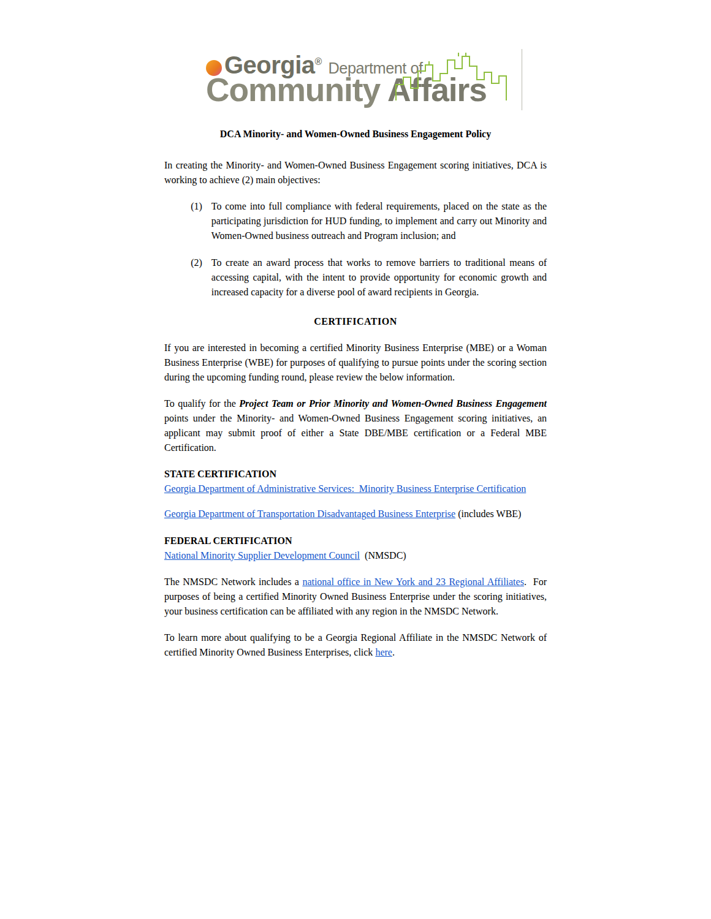Georgia® Department of
Community Affairs
DCA Minority- and Women-Owned Business Engagement Policy
In creating the Minority- and Women-Owned Business Engagement scoring initiatives, DCA is working to achieve (2) main objectives:
To come into full compliance with federal requirements, placed on the state as the participating jurisdiction for HUD funding, to implement and carry out Minority and Women-Owned business outreach and Program inclusion; and
To create an award process that works to remove barriers to traditional means of accessing capital, with the intent to provide opportunity for economic growth and increased capacity for a diverse pool of award recipients in Georgia.
CERTIFICATION
If you are interested in becoming a certified Minority Business Enterprise (MBE) or a Woman Business Enterprise (WBE) for purposes of qualifying to pursue points under the scoring section during the upcoming funding round, please review the below information.
To qualify for the Project Team or Prior Minority and Women-Owned Business Engagement points under the Minority- and Women-Owned Business Engagement scoring initiatives, an applicant may submit proof of either a State DBE/MBE certification or a Federal MBE Certification.
STATE CERTIFICATION
Georgia Department of Administrative Services: Minority Business Enterprise Certification
Georgia Department of Transportation Disadvantaged Business Enterprise (includes WBE)
FEDERAL CERTIFICATION
National Minority Supplier Development Council (NMSDC)
The NMSDC Network includes a national office in New York and 23 Regional Affiliates. For purposes of being a certified Minority Owned Business Enterprise under the scoring initiatives, your business certification can be affiliated with any region in the NMSDC Network.
To learn more about qualifying to be a Georgia Regional Affiliate in the NMSDC Network of certified Minority Owned Business Enterprises, click here.